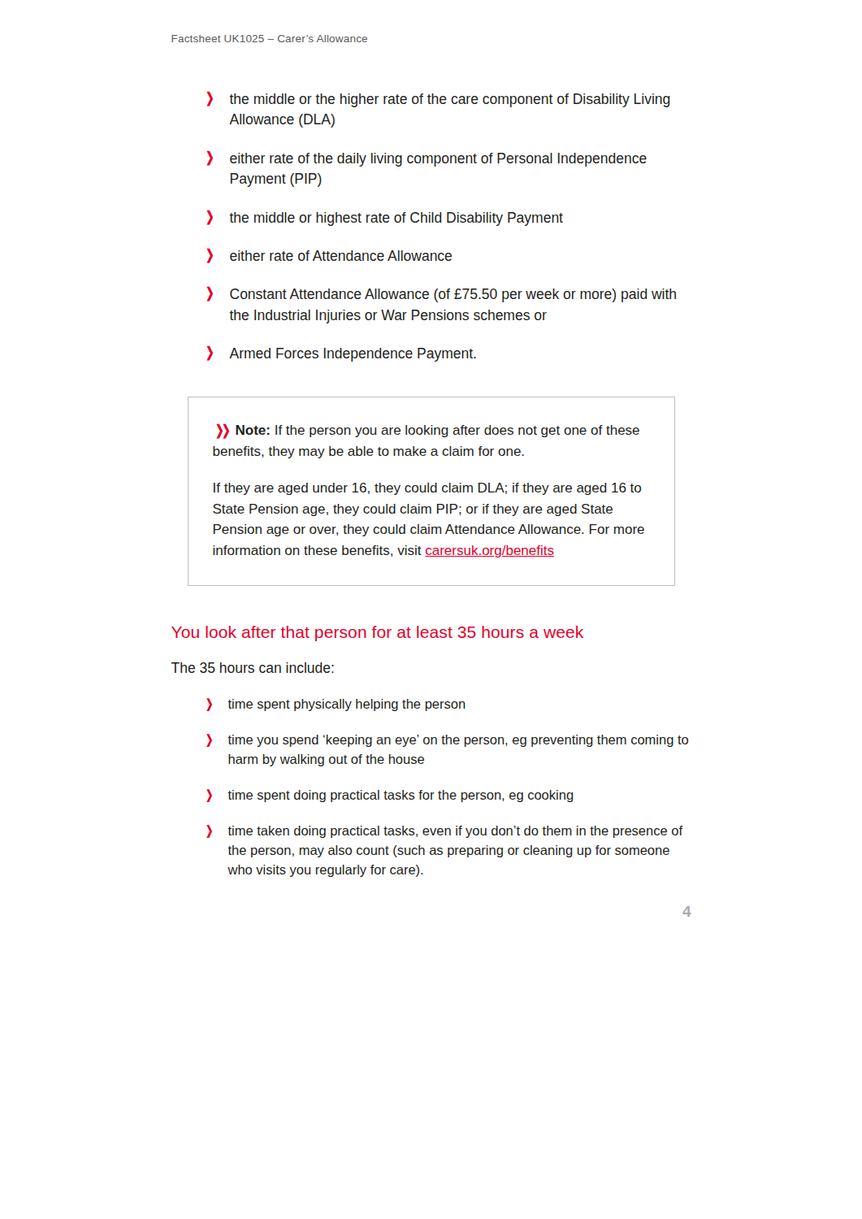Factsheet UK1025 – Carer’s Allowance
the middle or the higher rate of the care component of Disability Living Allowance (DLA)
either rate of the daily living component of Personal Independence Payment (PIP)
the middle or highest rate of Child Disability Payment
either rate of Attendance Allowance
Constant Attendance Allowance (of £75.50 per week or more) paid with the Industrial Injuries or War Pensions schemes or
Armed Forces Independence Payment.
❯❯Note: If the person you are looking after does not get one of these benefits, they may be able to make a claim for one.
If they are aged under 16, they could claim DLA; if they are aged 16 to State Pension age, they could claim PIP; or if they are aged State Pension age or over, they could claim Attendance Allowance. For more information on these benefits, visit carersuk.org/benefits
You look after that person for at least 35 hours a week
The 35 hours can include:
time spent physically helping the person
time you spend ‘keeping an eye’ on the person, eg preventing them coming to harm by walking out of the house
time spent doing practical tasks for the person, eg cooking
time taken doing practical tasks, even if you don’t do them in the presence of the person, may also count (such as preparing or cleaning up for someone who visits you regularly for care).
4